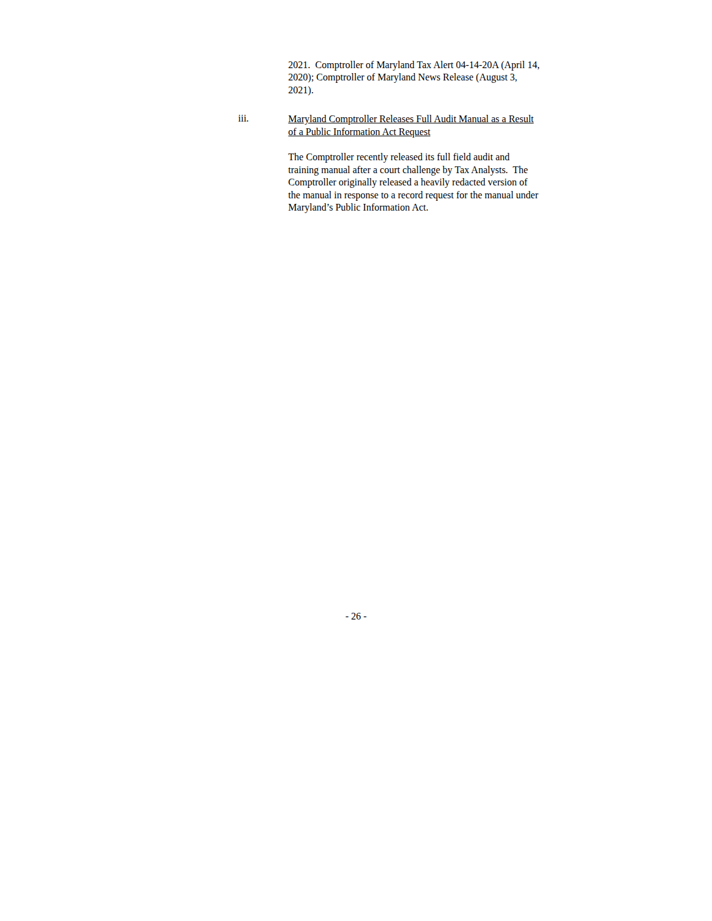2021. Comptroller of Maryland Tax Alert 04-14-20A (April 14, 2020); Comptroller of Maryland News Release (August 3, 2021).
iii.
Maryland Comptroller Releases Full Audit Manual as a Result of a Public Information Act Request
The Comptroller recently released its full field audit and training manual after a court challenge by Tax Analysts. The Comptroller originally released a heavily redacted version of the manual in response to a record request for the manual under Maryland’s Public Information Act.
- 26 -